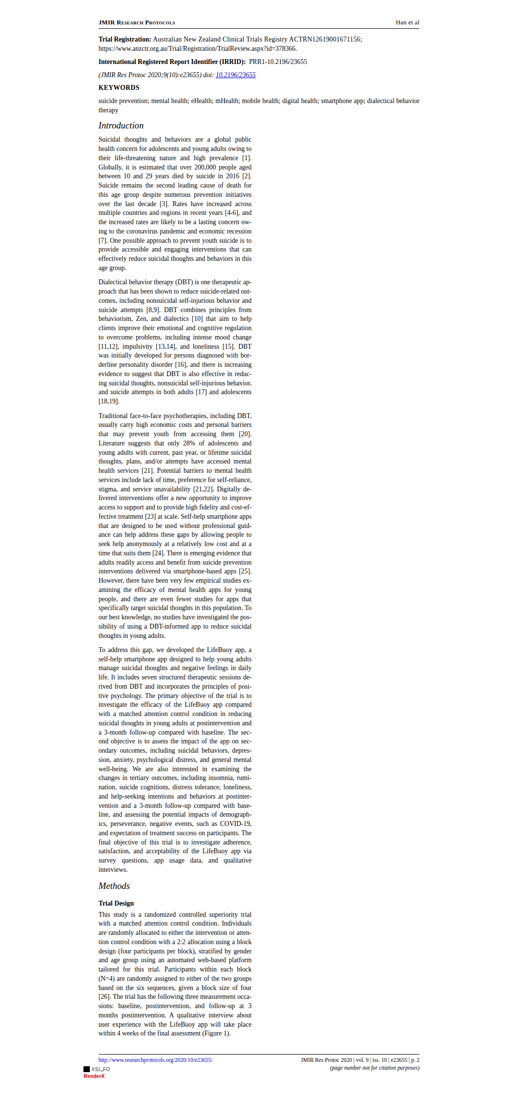JMIR Research Protocols
Han et al
Trial Registration: Australian New Zealand Clinical Trials Registry ACTRN12619001671156;
https://www.anzctr.org.au/Trial/Registration/TrialReview.aspx?id=378366.
International Registered Report Identifier (IRRID): PRR1-10.2196/23655
(JMIR Res Protoc 2020;9(10):e23655) doi: 10.2196/23655
KEYWORDS
suicide prevention; mental health; eHealth; mHealth; mobile health; digital health; smartphone app; dialectical behavior therapy
Introduction
Suicidal thoughts and behaviors are a global public health concern for adolescents and young adults owing to their life-threatening nature and high prevalence [1]. Globally, it is estimated that over 200,000 people aged between 10 and 29 years died by suicide in 2016 [2]. Suicide remains the second leading cause of death for this age group despite numerous prevention initiatives over the last decade [3]. Rates have increased across multiple countries and regions in recent years [4-6], and the increased rates are likely to be a lasting concern owing to the coronavirus pandemic and economic recession [7]. One possible approach to prevent youth suicide is to provide accessible and engaging interventions that can effectively reduce suicidal thoughts and behaviors in this age group.
Dialectical behavior therapy (DBT) is one therapeutic approach that has been shown to reduce suicide-related outcomes, including nonsuicidal self-injurious behavior and suicide attempts [8,9]. DBT combines principles from behaviorism, Zen, and dialectics [10] that aim to help clients improve their emotional and cognitive regulation to overcome problems, including intense mood change [11,12], impulsivity [13,14], and loneliness [15]. DBT was initially developed for persons diagnosed with borderline personality disorder [16], and there is increasing evidence to suggest that DBT is also effective in reducing suicidal thoughts, nonsuicidal self-injurious behavior, and suicide attempts in both adults [17] and adolescents [18,19].
Traditional face-to-face psychotherapies, including DBT, usually carry high economic costs and personal barriers that may prevent youth from accessing them [20]. Literature suggests that only 28% of adolescents and young adults with current, past year, or lifetime suicidal thoughts, plans, and/or attempts have accessed mental health services [21]. Potential barriers to mental health services include lack of time, preference for self-reliance, stigma, and service unavailability [21,22]. Digitally delivered interventions offer a new opportunity to improve access to support and to provide high fidelity and cost-effective treatment [23] at scale. Self-help smartphone apps that are designed to be used without professional guidance can help address these gaps by allowing people to seek help anonymously at a relatively low cost and at a time that suits them [24]. There is emerging evidence that adults readily access and benefit from suicide prevention interventions delivered via smartphone-based apps [25]. However, there have been very few empirical studies examining the efficacy of mental health apps for young people, and there are even fewer studies for apps that specifically target suicidal thoughts in this population. To our best knowledge, no studies have investigated the possibility of using a DBT-informed app to reduce suicidal thoughts in young adults.
To address this gap, we developed the LifeBuoy app, a self-help smartphone app designed to help young adults manage suicidal thoughts and negative feelings in daily life. It includes seven structured therapeutic sessions derived from DBT and incorporates the principles of positive psychology. The primary objective of the trial is to investigate the efficacy of the LifeBuoy app compared with a matched attention control condition in reducing suicidal thoughts in young adults at postintervention and a 3-month follow-up compared with baseline. The second objective is to assess the impact of the app on secondary outcomes, including suicidal behaviors, depression, anxiety, psychological distress, and general mental well-being. We are also interested in examining the changes in tertiary outcomes, including insomnia, rumination, suicide cognitions, distress tolerance, loneliness, and help-seeking intentions and behaviors at postintervention and a 3-month follow-up compared with baseline, and assessing the potential impacts of demographics, perseverance, negative events, such as COVID-19, and expectation of treatment success on participants. The final objective of this trial is to investigate adherence, satisfaction, and acceptability of the LifeBuoy app via survey questions, app usage data, and qualitative interviews.
Methods
Trial Design
This study is a randomized controlled superiority trial with a matched attention control condition. Individuals are randomly allocated to either the intervention or attention control condition with a 2:2 allocation using a block design (four participants per block), stratified by gender and age group using an automated web-based platform tailored for this trial. Participants within each block (N=4) are randomly assigned to either of the two groups based on the six sequences, given a block size of four [26]. The trial has the following three measurement occasions: baseline, postintervention, and follow-up at 3 months postintervention. A qualitative interview about user experience with the LifeBuoy app will take place within 4 weeks of the final assessment (Figure 1).
http://www.researchprotocols.org/2020/10/e23655/
JMIR Res Protoc 2020 | vol. 9 | iss. 10 | e23655 | p. 2
(page number not for citation purposes)
XSL•FO
RenderX